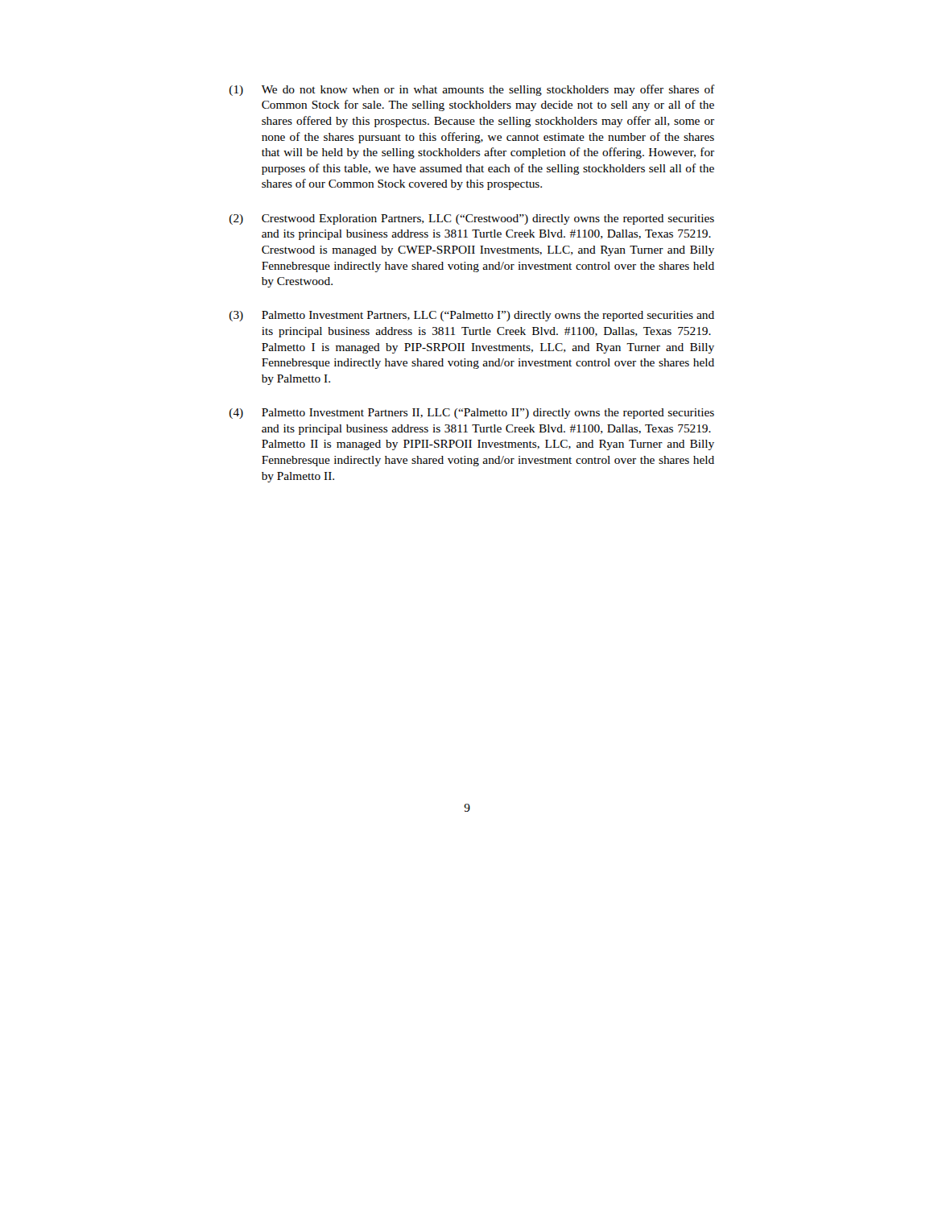(1)
We do not know when or in what amounts the selling stockholders may offer shares of Common Stock for sale. The selling stockholders may decide not to sell any or all of the shares offered by this prospectus. Because the selling stockholders may offer all, some or none of the shares pursuant to this offering, we cannot estimate the number of the shares that will be held by the selling stockholders after completion of the offering. However, for purposes of this table, we have assumed that each of the selling stockholders sell all of the shares of our Common Stock covered by this prospectus.
(2)
Crestwood Exploration Partners, LLC (“Crestwood”) directly owns the reported securities and its principal business address is 3811 Turtle Creek Blvd. #1100, Dallas, Texas 75219. Crestwood is managed by CWEP-SRPOII Investments, LLC, and Ryan Turner and Billy Fennebresque indirectly have shared voting and/or investment control over the shares held by Crestwood.
(3)
Palmetto Investment Partners, LLC (“Palmetto I”) directly owns the reported securities and its principal business address is 3811 Turtle Creek Blvd. #1100, Dallas, Texas 75219. Palmetto I is managed by PIP-SRPOII Investments, LLC, and Ryan Turner and Billy Fennebresque indirectly have shared voting and/or investment control over the shares held by Palmetto I.
(4)
Palmetto Investment Partners II, LLC (“Palmetto II”) directly owns the reported securities and its principal business address is 3811 Turtle Creek Blvd. #1100, Dallas, Texas 75219. Palmetto II is managed by PIPII-SRPOII Investments, LLC, and Ryan Turner and Billy Fennebresque indirectly have shared voting and/or investment control over the shares held by Palmetto II.
9